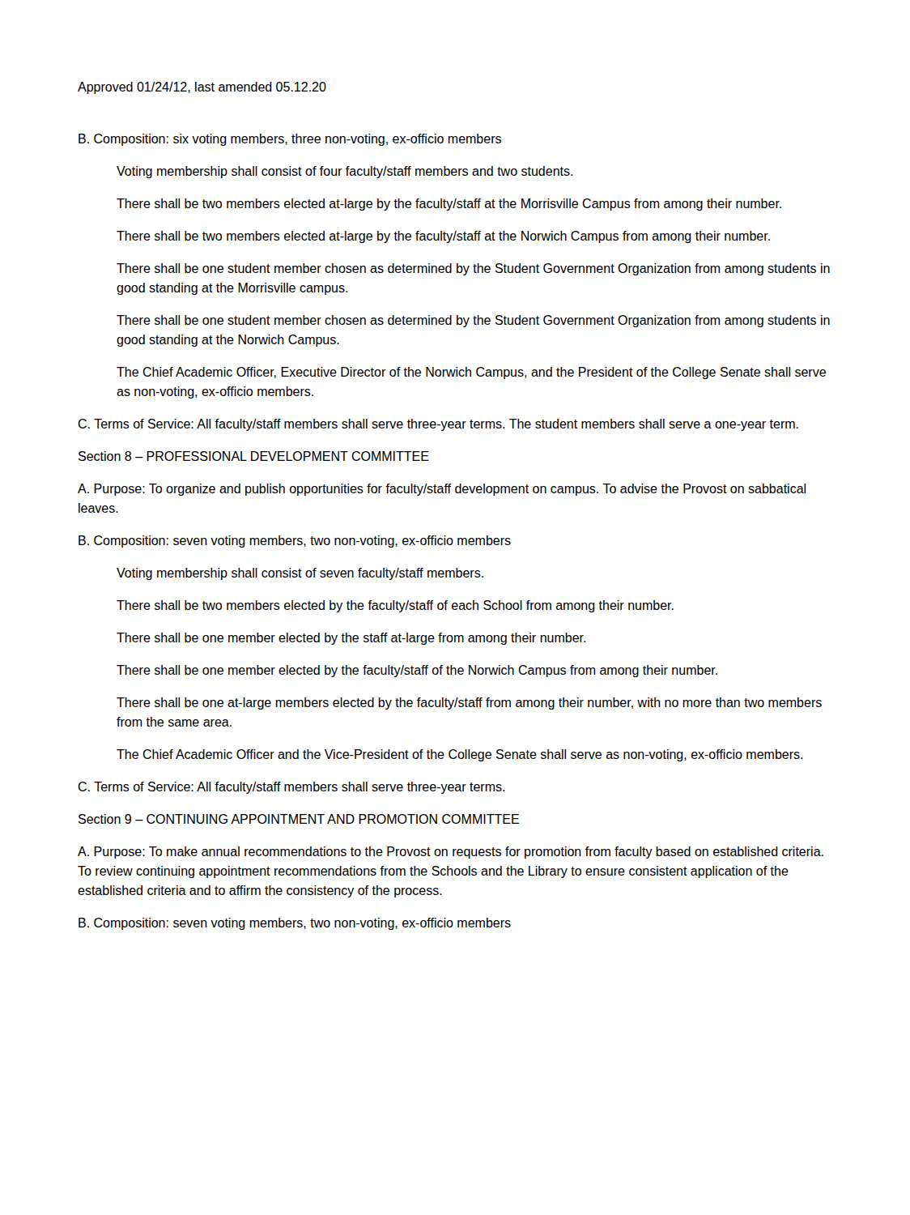Approved 01/24/12, last amended 05.12.20
B. Composition: six voting members, three non-voting, ex-officio members
Voting membership shall consist of four faculty/staff members and two students.
There shall be two members elected at-large by the faculty/staff at the Morrisville Campus from among their number.
There shall be two members elected at-large by the faculty/staff at the Norwich Campus from among their number.
There shall be one student member chosen as determined by the Student Government Organization from among students in good standing at the Morrisville campus.
There shall be one student member chosen as determined by the Student Government Organization from among students in good standing at the Norwich Campus.
The Chief Academic Officer, Executive Director of the Norwich Campus, and the President of the College Senate shall serve as non-voting, ex-officio members.
C. Terms of Service: All faculty/staff members shall serve three-year terms. The student members shall serve a one-year term.
Section 8 – PROFESSIONAL DEVELOPMENT COMMITTEE
A. Purpose: To organize and publish opportunities for faculty/staff development on campus. To advise the Provost on sabbatical leaves.
B. Composition: seven voting members, two non-voting, ex-officio members
Voting membership shall consist of seven faculty/staff members.
There shall be two members elected by the faculty/staff of each School from among their number.
There shall be one member elected by the staff at-large from among their number.
There shall be one member elected by the faculty/staff of the Norwich Campus from among their number.
There shall be one at-large members elected by the faculty/staff from among their number, with no more than two members from the same area.
The Chief Academic Officer and the Vice-President of the College Senate shall serve as non-voting, ex-officio members.
C. Terms of Service: All faculty/staff members shall serve three-year terms.
Section 9 – CONTINUING APPOINTMENT AND PROMOTION COMMITTEE
A. Purpose: To make annual recommendations to the Provost on requests for promotion from faculty based on established criteria. To review continuing appointment recommendations from the Schools and the Library to ensure consistent application of the established criteria and to affirm the consistency of the process.
B. Composition: seven voting members, two non-voting, ex-officio members